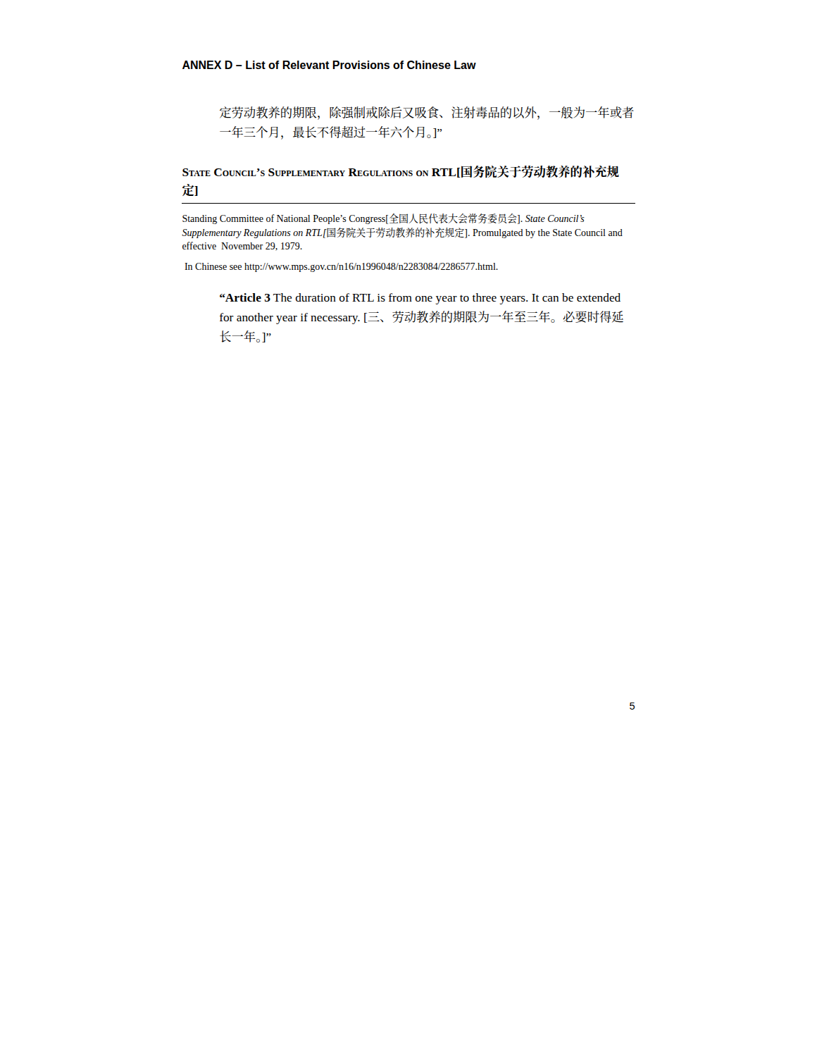ANNEX D – List of Relevant Provisions of Chinese Law
定劳动教养的期限，除强制戒除后又吸食、注射毒品的以外，一般为一年或者一年三个月，最长不得超过一年六个月。]”
State Council’s Supplementary Regulations on RTL[国务院关于劳动教养的补充规定]
Standing Committee of National People’s Congress[全国人民代表大会常务委员会]. State Council’s Supplementary Regulations on RTL[国务院关于劳动教养的补充规定]. Promulgated by the State Council and effective November 29, 1979.
In Chinese see http://www.mps.gov.cn/n16/n1996048/n2283084/2286577.html.
“Article 3 The duration of RTL is from one year to three years. It can be extended for another year if necessary. [三、劳动教养的期限为一年至三年。必要时得延长一年。]”
5